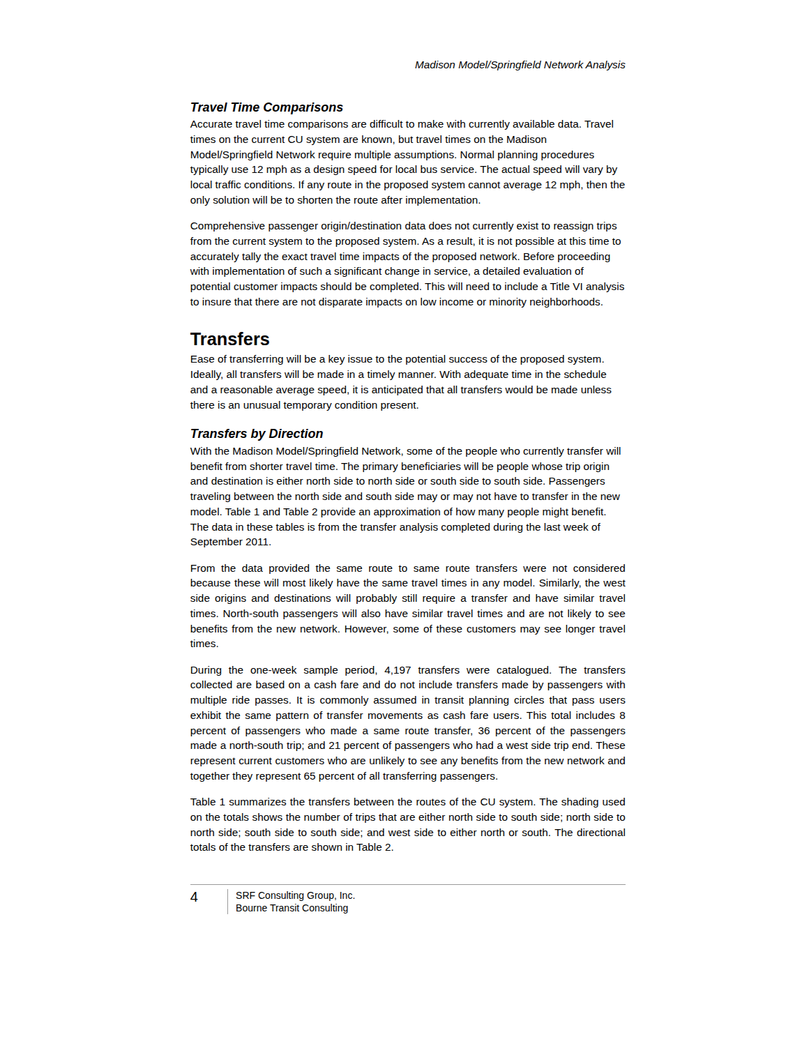Madison Model/Springfield Network Analysis
Travel Time Comparisons
Accurate travel time comparisons are difficult to make with currently available data. Travel times on the current CU system are known, but travel times on the Madison Model/Springfield Network require multiple assumptions. Normal planning procedures typically use 12 mph as a design speed for local bus service. The actual speed will vary by local traffic conditions. If any route in the proposed system cannot average 12 mph, then the only solution will be to shorten the route after implementation.
Comprehensive passenger origin/destination data does not currently exist to reassign trips from the current system to the proposed system. As a result, it is not possible at this time to accurately tally the exact travel time impacts of the proposed network. Before proceeding with implementation of such a significant change in service, a detailed evaluation of potential customer impacts should be completed. This will need to include a Title VI analysis to insure that there are not disparate impacts on low income or minority neighborhoods.
Transfers
Ease of transferring will be a key issue to the potential success of the proposed system. Ideally, all transfers will be made in a timely manner. With adequate time in the schedule and a reasonable average speed, it is anticipated that all transfers would be made unless there is an unusual temporary condition present.
Transfers by Direction
With the Madison Model/Springfield Network, some of the people who currently transfer will benefit from shorter travel time. The primary beneficiaries will be people whose trip origin and destination is either north side to north side or south side to south side. Passengers traveling between the north side and south side may or may not have to transfer in the new model. Table 1 and Table 2 provide an approximation of how many people might benefit. The data in these tables is from the transfer analysis completed during the last week of September 2011.
From the data provided the same route to same route transfers were not considered because these will most likely have the same travel times in any model. Similarly, the west side origins and destinations will probably still require a transfer and have similar travel times. North-south passengers will also have similar travel times and are not likely to see benefits from the new network. However, some of these customers may see longer travel times.
During the one-week sample period, 4,197 transfers were catalogued. The transfers collected are based on a cash fare and do not include transfers made by passengers with multiple ride passes. It is commonly assumed in transit planning circles that pass users exhibit the same pattern of transfer movements as cash fare users. This total includes 8 percent of passengers who made a same route transfer, 36 percent of the passengers made a north-south trip; and 21 percent of passengers who had a west side trip end. These represent current customers who are unlikely to see any benefits from the new network and together they represent 65 percent of all transferring passengers.
Table 1 summarizes the transfers between the routes of the CU system. The shading used on the totals shows the number of trips that are either north side to south side; north side to north side; south side to south side; and west side to either north or south. The directional totals of the transfers are shown in Table 2.
4
SRF Consulting Group, Inc.
Bourne Transit Consulting